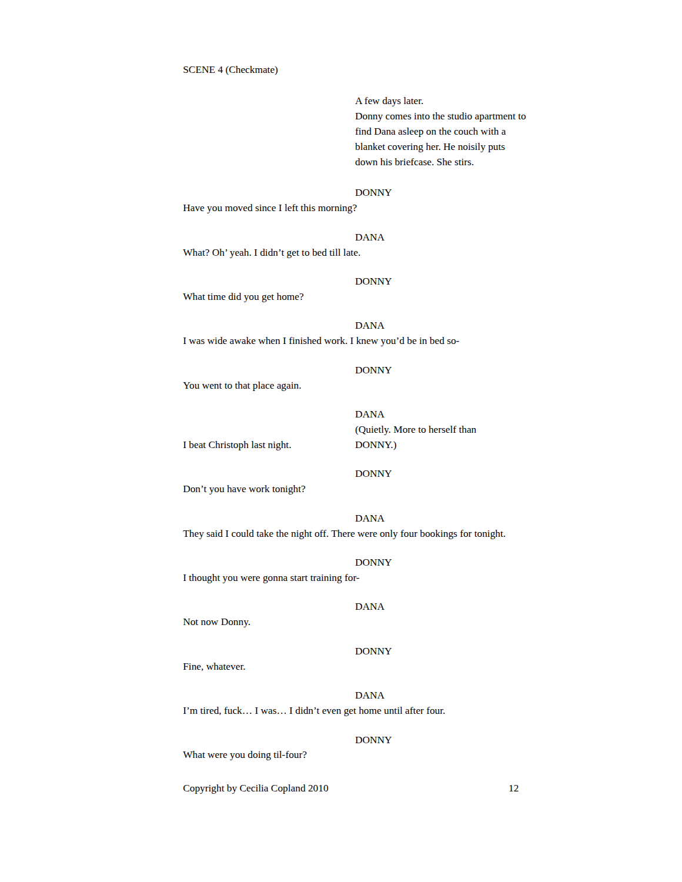SCENE 4 (Checkmate)
A few days later.
Donny comes into the studio apartment to find Dana asleep on the couch with a blanket covering her. He noisily puts down his briefcase. She stirs.
Donny
Have you moved since I left this morning?
Dana
What? Oh’ yeah. I didn’t get to bed till late.
Donny
What time did you get home?
Dana
I was wide awake when I finished work. I knew you’d be in bed so-
Donny
You went to that place again.
Dana
(Quietly. More to herself than DONNY.)
I beat Christoph last night.
Donny
Don’t you have work tonight?
Dana
They said I could take the night off. There were only four bookings for tonight.
Donny
I thought you were gonna start training for-
Dana
Not now Donny.
Donny
Fine, whatever.
Dana
I’m tired, fuck… I was… I didn’t even get home until after four.
Donny
What were you doing til-four?
Copyright by Cecilia Copland 2010 12